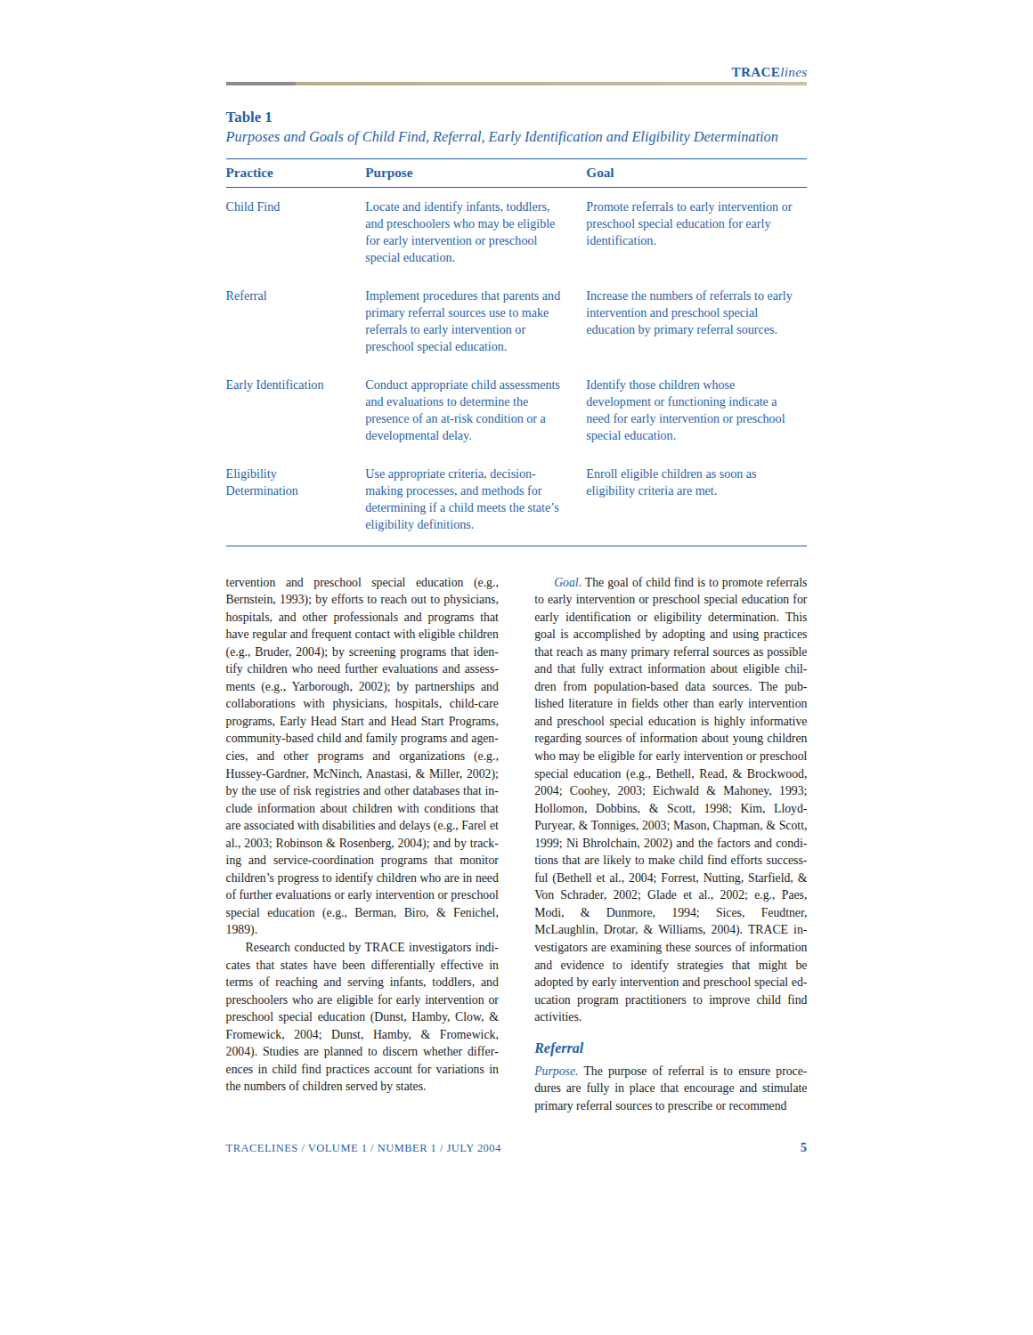TRACE lines
Table 1
Purposes and Goals of Child Find, Referral, Early Identification and Eligibility Determination
| Practice | Purpose | Goal |
| --- | --- | --- |
| Child Find | Locate and identify infants, toddlers, and preschoolers who may be eligible for early intervention or preschool special education. | Promote referrals to early intervention or preschool special education for early identification. |
| Referral | Implement procedures that parents and primary referral sources use to make referrals to early intervention or preschool special education. | Increase the numbers of referrals to early intervention and preschool special education by primary referral sources. |
| Early Identification | Conduct appropriate child assessments and evaluations to determine the presence of an at-risk condition or a developmental delay. | Identify those children whose development or functioning indicate a need for early intervention or preschool special education. |
| Eligibility Determination | Use appropriate criteria, decision-making processes, and methods for determining if a child meets the state’s eligibility definitions. | Enroll eligible children as soon as eligibility criteria are met. |
tervention and preschool special education (e.g., Bernstein, 1993); by efforts to reach out to physicians, hospitals, and other professionals and programs that have regular and frequent contact with eligible children (e.g., Bruder, 2004); by screening programs that identify children who need further evaluations and assessments (e.g., Yarborough, 2002); by partnerships and collaborations with physicians, hospitals, child-care programs, Early Head Start and Head Start Programs, community-based child and family programs and agencies, and other programs and organizations (e.g., Hussey-Gardner, McNinch, Anastasi, & Miller, 2002); by the use of risk registries and other databases that include information about children with conditions that are associated with disabilities and delays (e.g., Farel et al., 2003; Robinson & Rosenberg, 2004); and by tracking and service-coordination programs that monitor children’s progress to identify children who are in need of further evaluations or early intervention or preschool special education (e.g., Berman, Biro, & Fenichel, 1989).
Research conducted by TRACE investigators indicates that states have been differentially effective in terms of reaching and serving infants, toddlers, and preschoolers who are eligible for early intervention or preschool special education (Dunst, Hamby, Clow, & Fromewick, 2004; Dunst, Hamby, & Fromewick, 2004). Studies are planned to discern whether differences in child find practices account for variations in the numbers of children served by states.
Goal. The goal of child find is to promote referrals to early intervention or preschool special education for early identification or eligibility determination. This goal is accomplished by adopting and using practices that reach as many primary referral sources as possible and that fully extract information about eligible children from population-based data sources. The published literature in fields other than early intervention and preschool special education is highly informative regarding sources of information about young children who may be eligible for early intervention or preschool special education (e.g., Bethell, Read, & Brockwood, 2004; Coohey, 2003; Eichwald & Mahoney, 1993; Hollomon, Dobbins, & Scott, 1998; Kim, Lloyd-Puryear, & Tonniges, 2003; Mason, Chapman, & Scott, 1999; Ni Bhrolchain, 2002) and the factors and conditions that are likely to make child find efforts successful (Bethell et al., 2004; Forrest, Nutting, Starfield, & Von Schrader, 2002; Glade et al., 2002; e.g., Paes, Modi, & Dunmore, 1994; Sices, Feudtner, McLaughlin, Drotar, & Williams, 2004). TRACE investigators are examining these sources of information and evidence to identify strategies that might be adopted by early intervention and preschool special education program practitioners to improve child find activities.
Referral
Purpose. The purpose of referral is to ensure procedures are fully in place that encourage and stimulate primary referral sources to prescribe or recommend
TRACELINES / VOLUME 1 / NUMBER 1 / JULY 2004 5